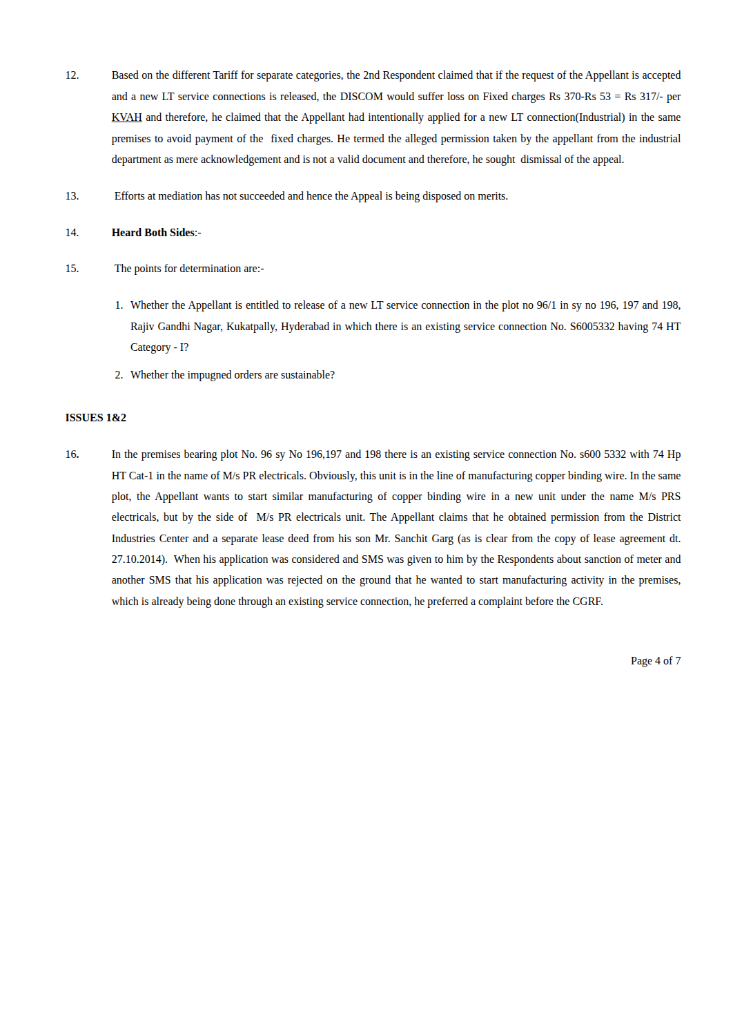12. Based on the different Tariff for separate categories, the 2nd Respondent claimed that if the request of the Appellant is accepted and a new LT service connections is released, the DISCOM would suffer loss on Fixed charges Rs 370-Rs 53 = Rs 317/- per KVAH and therefore, he claimed that the Appellant had intentionally applied for a new LT connection(Industrial) in the same premises to avoid payment of the fixed charges. He termed the alleged permission taken by the appellant from the industrial department as mere acknowledgement and is not a valid document and therefore, he sought dismissal of the appeal.
13. Efforts at mediation has not succeeded and hence the Appeal is being disposed on merits.
14. Heard Both Sides:-
15. The points for determination are:-
Whether the Appellant is entitled to release of a new LT service connection in the plot no 96/1 in sy no 196, 197 and 198, Rajiv Gandhi Nagar, Kukatpally, Hyderabad in which there is an existing service connection No. S6005332 having 74 HT Category - I?
Whether the impugned orders are sustainable?
ISSUES 1&2
16. In the premises bearing plot No. 96 sy No 196,197 and 198 there is an existing service connection No. s600 5332 with 74 Hp HT Cat-1 in the name of M/s PR electricals. Obviously, this unit is in the line of manufacturing copper binding wire. In the same plot, the Appellant wants to start similar manufacturing of copper binding wire in a new unit under the name M/s PRS electricals, but by the side of M/s PR electricals unit. The Appellant claims that he obtained permission from the District Industries Center and a separate lease deed from his son Mr. Sanchit Garg (as is clear from the copy of lease agreement dt. 27.10.2014). When his application was considered and SMS was given to him by the Respondents about sanction of meter and another SMS that his application was rejected on the ground that he wanted to start manufacturing activity in the premises, which is already being done through an existing service connection, he preferred a complaint before the CGRF.
Page 4 of 7